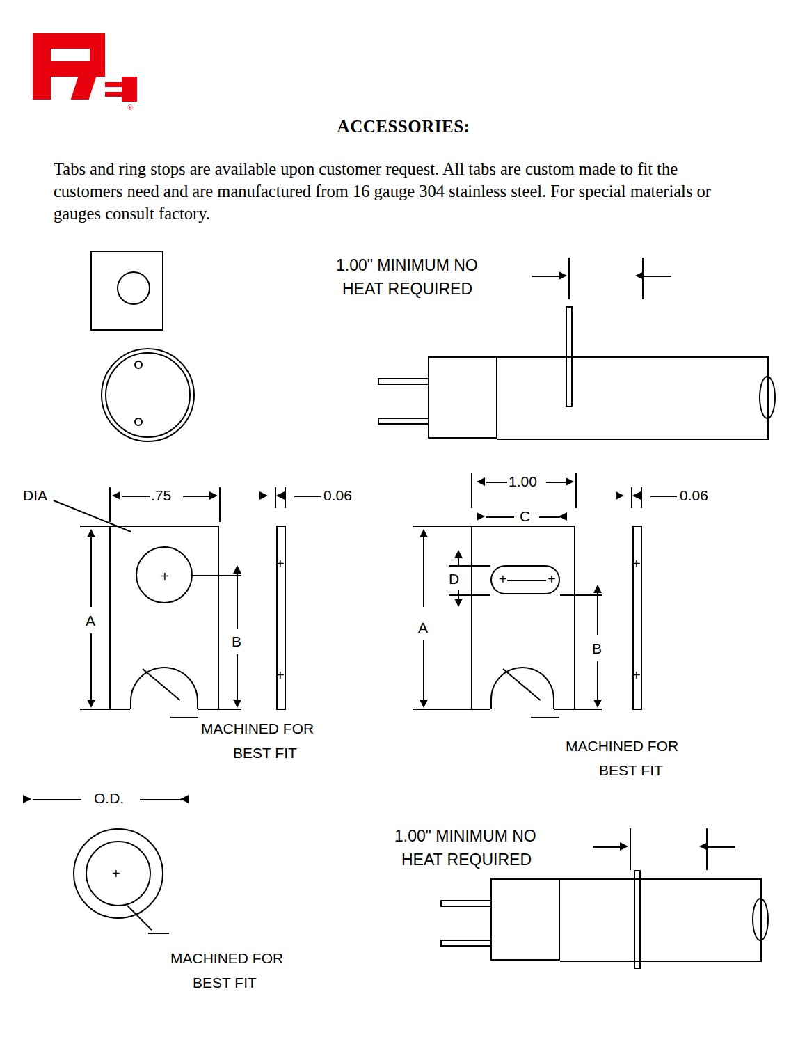®
ACCESSORIES:
Tabs and ring stops are available upon customer request. All tabs are custom made to fit the customers need and are manufactured from 16 gauge 304 stainless steel. For special materials or gauges consult factory.
============================================================ TOP-LEFT : tab front view (rectangle + two circles) ============================================================
============================================================ TOP-RIGHT : heater with tab, "1.00 MINIMUM NO HEAT REQUIRED" ============================================================
1.00" MINIMUM NO
HEAT REQUIRED
============================================================ MIDDLE-LEFT : round-hole tab detail ============================================================
DIA
.75
0.06
+
A
B
+
+
MACHINED FOR
BEST FIT
============================================================ MIDDLE-RIGHT : slotted tab detail ============================================================
1.00
0.06
C
+
+
D
A
B
+
+
MACHINED FOR
BEST FIT
============================================================ BOTTOM-LEFT : ring stop (O.D.) ============================================================
O.D.
+
MACHINED FOR
BEST FIT
============================================================ BOTTOM-RIGHT : heater with ring stop ============================================================
1.00" MINIMUM NO
HEAT REQUIRED